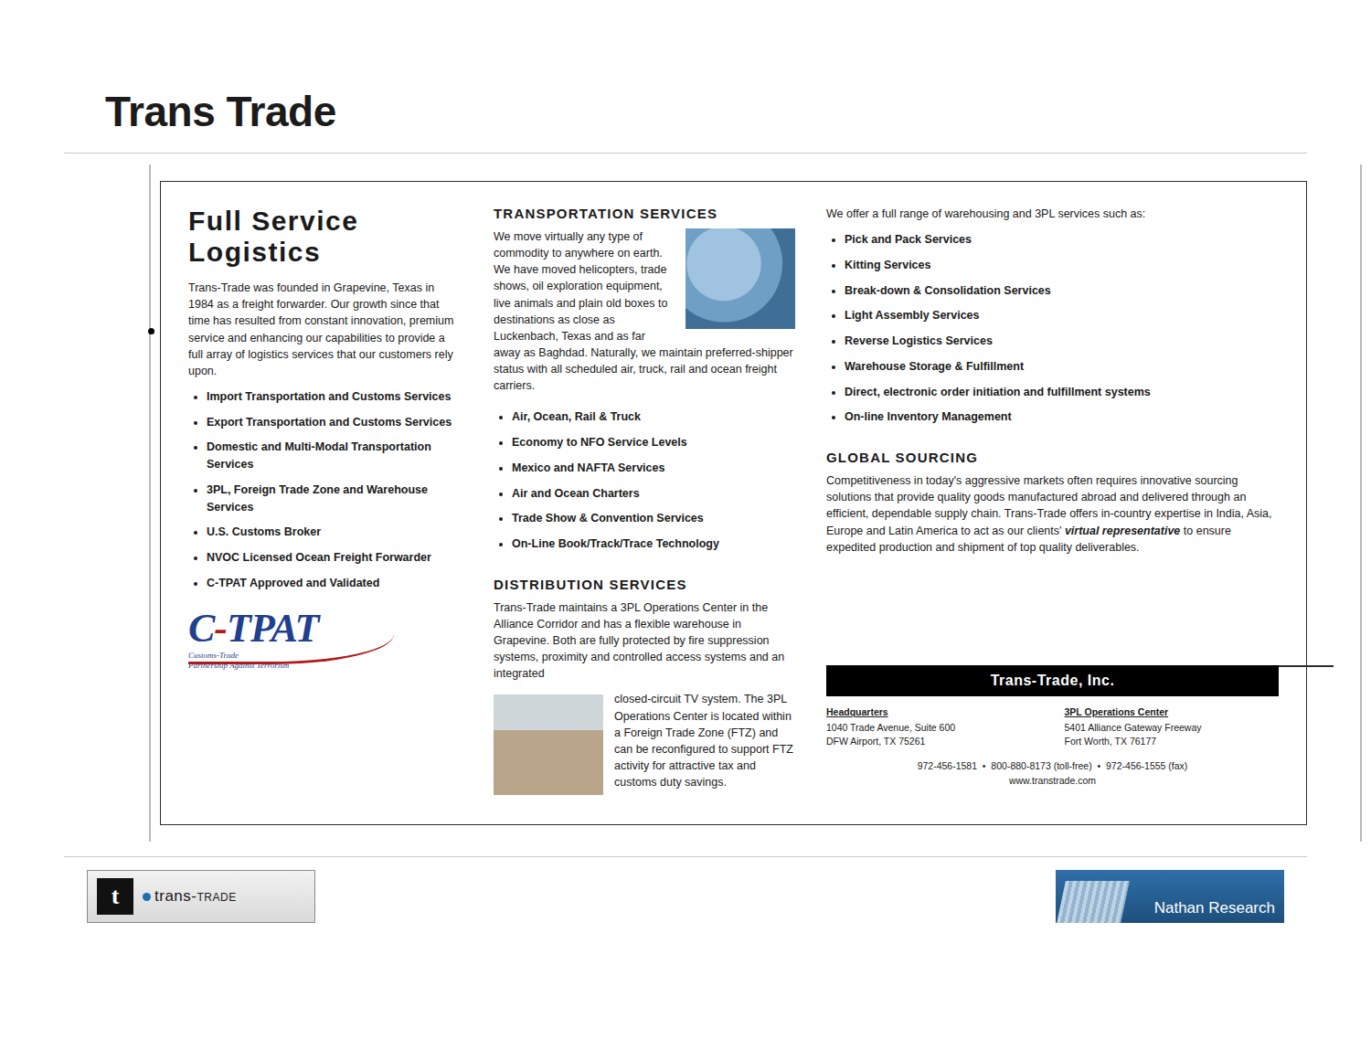Trans Trade
Full Service
Logistics
Trans-Trade was founded in Grapevine, Texas in 1984 as a freight forwarder. Our growth since that time has resulted from constant innovation, premium service and enhancing our capabilities to provide a full array of logistics services that our customers rely upon.
Import Transportation and Customs Services
Export Transportation and Customs Services
Domestic and Multi-Modal Transportation Services
3PL, Foreign Trade Zone and Warehouse Services
U.S. Customs Broker
NVOC Licensed Ocean Freight Forwarder
C-TPAT Approved and Validated
C-TPAT
Customs-Trade
Partnership Against Terrorism
TRANSPORTATION SERVICES
We move virtually any type of commodity to anywhere on earth. We have moved helicopters, trade shows, oil exploration equipment, live animals and plain old boxes to destinations as close as Luckenbach, Texas and as far away as Baghdad. Naturally, we maintain preferred-shipper status with all scheduled air, truck, rail and ocean freight carriers.
Air, Ocean, Rail & Truck
Economy to NFO Service Levels
Mexico and NAFTA Services
Air and Ocean Charters
Trade Show & Convention Services
On-Line Book/Track/Trace Technology
DISTRIBUTION SERVICES
Trans-Trade maintains a 3PL Operations Center in the Alliance Corridor and has a flexible warehouse in Grapevine. Both are fully protected by fire suppression systems, proximity and controlled access systems and an integrated
closed-circuit TV system. The 3PL Operations Center is located within a Foreign Trade Zone (FTZ) and can be reconfigured to support FTZ activity for attractive tax and customs duty savings.
We offer a full range of warehousing and 3PL services such as:
Pick and Pack Services
Kitting Services
Break-down & Consolidation Services
Light Assembly Services
Reverse Logistics Services
Warehouse Storage & Fulfillment
Direct, electronic order initiation and fulfillment systems
On-line Inventory Management
GLOBAL SOURCING
Competitiveness in today's aggressive markets often requires innovative sourcing solutions that provide quality goods manufactured abroad and delivered through an efficient, dependable supply chain. Trans-Trade offers in-country expertise in India, Asia, Europe and Latin America to act as our clients' virtual representative to ensure expedited production and shipment of top quality deliverables.
Trans-Trade, Inc.
Headquarters 1040 Trade Avenue, Suite 600
DFW Airport, TX 75261
3PL Operations Center 5401 Alliance Gateway Freeway
Fort Worth, TX 76177
972-456-1581 • 800-880-8173 (toll-free) • 972-456-1555 (fax)
www.transtrade.com
t
trans-TRADE
Nathan Research